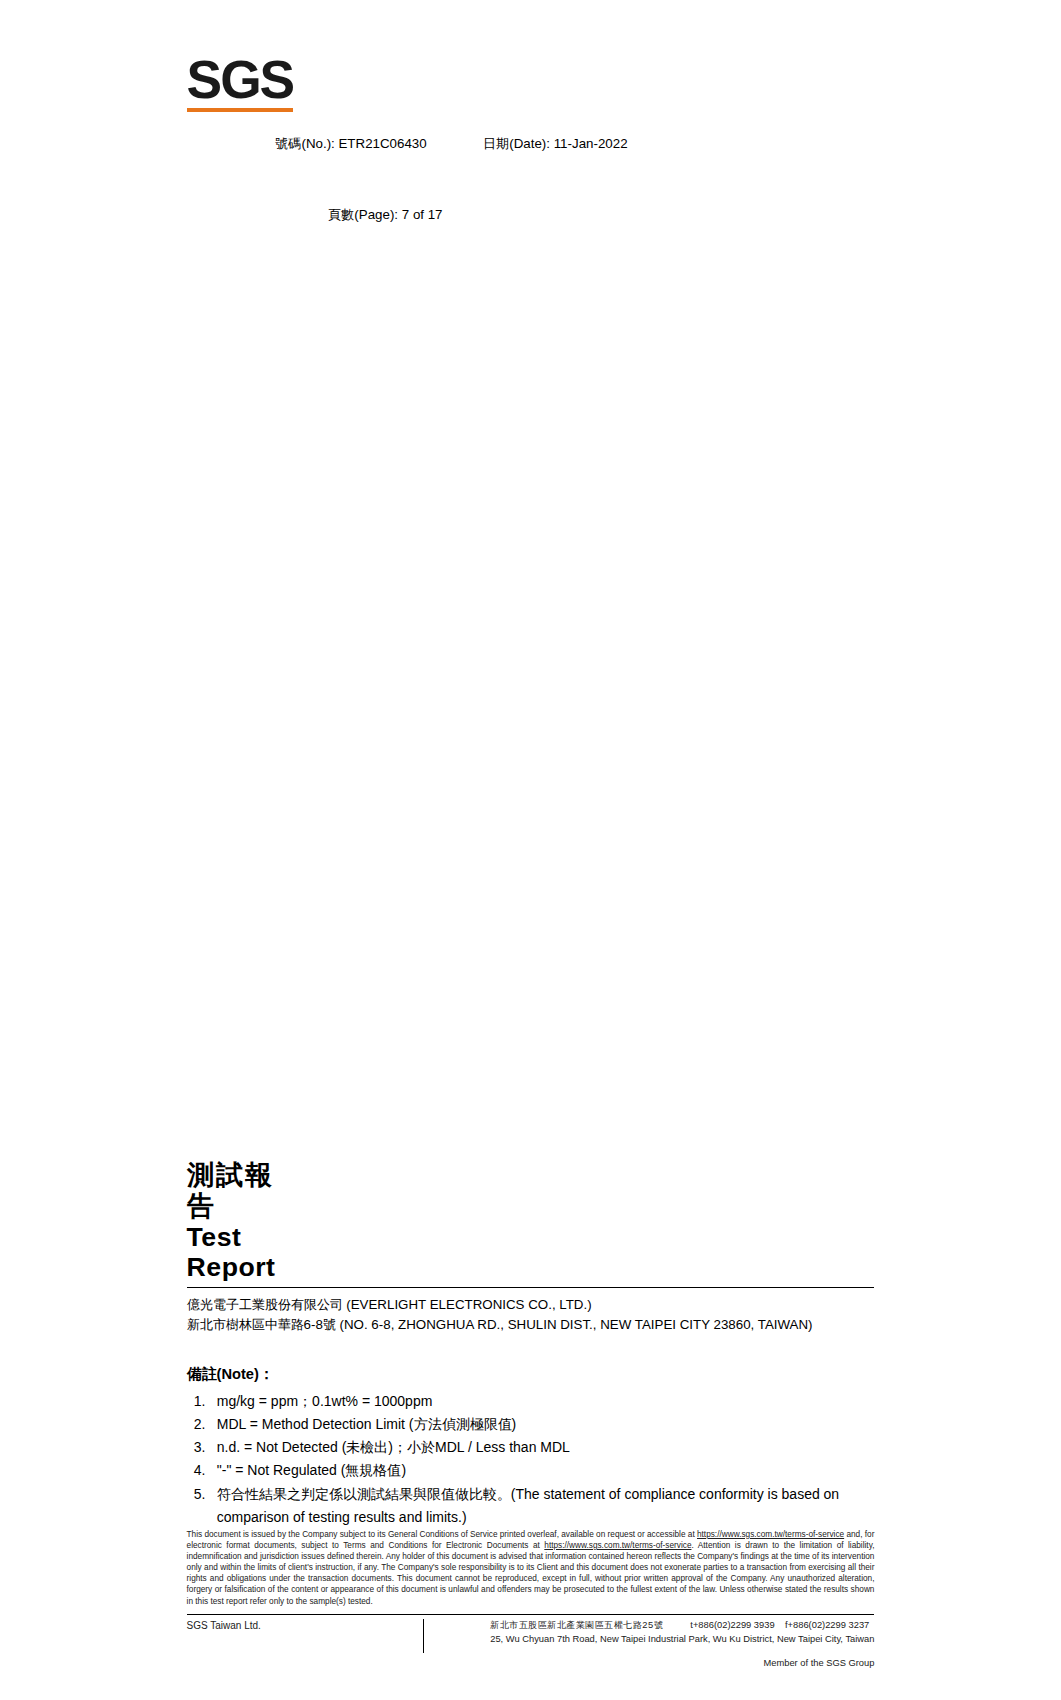SGS
測試報告
Test Report
號碼(No.): ETR21C06430 日期(Date): 11-Jan-2022 頁數(Page): 7 of 17
億光電子工業股份有限公司 (EVERLIGHT ELECTRONICS CO., LTD.)
新北市樹林區中華路6-8號 (NO. 6-8, ZHONGHUA RD., SHULIN DIST., NEW TAIPEI CITY 23860, TAIWAN)
備註(Note)：
mg/kg = ppm；0.1wt% = 1000ppm
MDL = Method Detection Limit (方法偵測極限值)
n.d. = Not Detected (未檢出)；小於MDL / Less than MDL
"-" = Not Regulated (無規格值)
符合性結果之判定係以測試結果與限值做比較。(The statement of compliance conformity is based on comparison of testing results and limits.)
This document is issued by the Company subject to its General Conditions of Service printed overleaf, available on request or accessible at https://www.sgs.com.tw/terms-of-service and, for electronic format documents, subject to Terms and Conditions for Electronic Documents at https://www.sgs.com.tw/terms-of-service. Attention is drawn to the limitation of liability, indemnification and jurisdiction issues defined therein. Any holder of this document is advised that information contained hereon reflects the Company's findings at the time of its intervention only and within the limits of client's instruction, if any. The Company's sole responsibility is to its Client and this document does not exonerate parties to a transaction from exercising all their rights and obligations under the transaction documents. This document cannot be reproduced, except in full, without prior written approval of the Company. Any unauthorized alteration, forgery or falsification of the content or appearance of this document is unlawful and offenders may be prosecuted to the fullest extent of the law. Unless otherwise stated the results shown in this test report refer only to the sample(s) tested.
SGS Taiwan Ltd. 　　　　　　　
新北市五股區新北產業園區五權七路25號　 t+886(02)2299 3939 f+886(02)2299 3237
25, Wu Chyuan 7th Road, New Taipei Industrial Park, Wu Ku District, New Taipei City, Taiwan
Member of the SGS Group